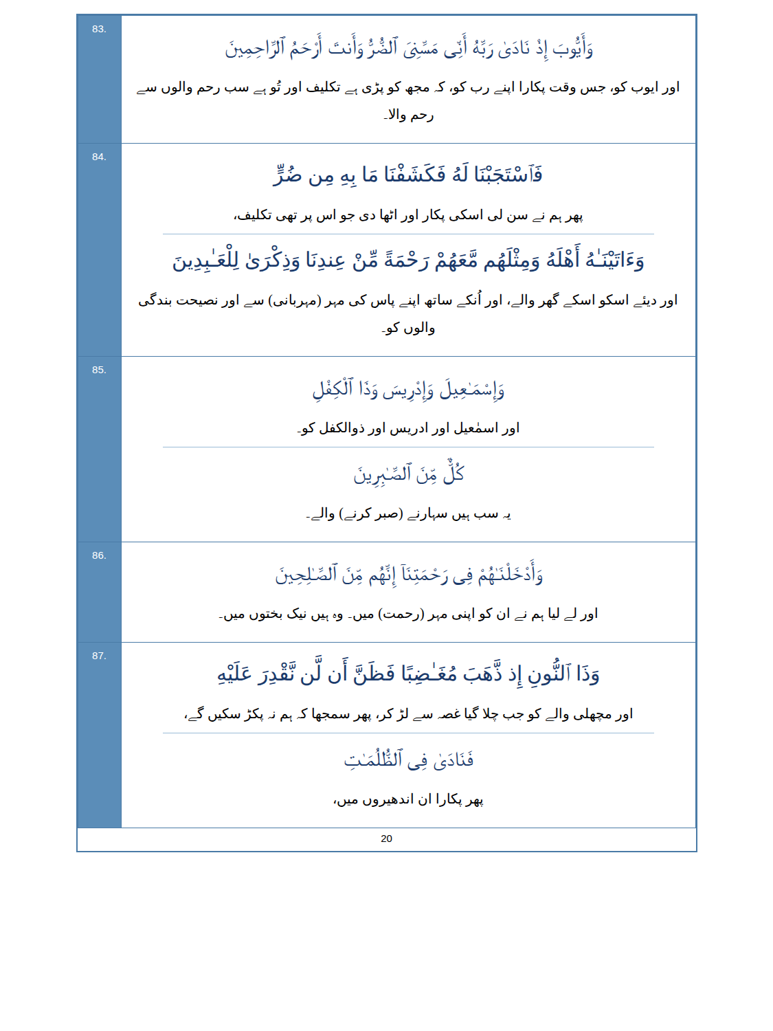| وَأَيُّوبَ إِذْ نَادَىٰ رَبَّهُ أَنِّى مَسَّنِىَ ٱلضُّرُّ وَأَنتَ أَرْحَمُ ٱلرَّاحِمِينَ اور ایوب کو، جس وقت پکارا اپنے رب کو، کہ مجھ کو پڑی ہے تکلیف اور تُو ہے سب رحم والوں سے رحم والا۔ | .83 |
| فَٱسْتَجَبْنَا لَهُ فَكَشَفْنَا مَا بِهِ مِن ضُرٍّ پھر ہم نے سن لی اسکی پکار اور اٹھا دی جو اس پر تھی تکلیف، وَءَاتَيْنَـٰهُ أَهْلَهُ وَمِثْلَهُم مَّعَهُمْ رَحْمَةً مِّنْ عِندِنَا وَذِكْرَىٰ لِلْعَـٰبِدِينَ اور دیئے اسکو اسکے گھر والے، اور اُنکے ساتھ اپنے پاس کی مہر (مہربانی) سے اور نصیحت بندگی والوں کو۔ | .84 |
| وَإِسْمَـٰعِيلَ وَإِدْرِيسَ وَذَا ٱلْكِفْلِ اور اسمٰعیل اور ادریس اور ذوالکفل کو۔ كُلٌّ مِّنَ ٱلصَّـٰبِرِينَ یہ سب ہیں سہارنے (صبر کرنے) والے۔ | .85 |
| وَأَدْخَلْنَـٰهُمْ فِى رَحْمَتِنَآ إِنَّهُم مِّنَ ٱلصَّـٰلِحِينَ اور لے لیا ہم نے ان کو اپنی مہر (رحمت) میں۔ وہ ہیں نیک بختوں میں۔ | .86 |
| وَذَا ٱلنُّونِ إِذ ذَّهَبَ مُغَـٰضِبًا فَظَنَّ أَن لَّن نَّقْدِرَ عَلَيْهِ اور مچھلی والے کو جب چلا گیا غصہ سے لڑ کر، پھر سمجھا کہ ہم نہ پکڑ سکیں گے، فَنَادَىٰ فِى ٱلظُّلُمَـٰتِ پھر پکارا ان اندھیروں میں، | .87 |
20